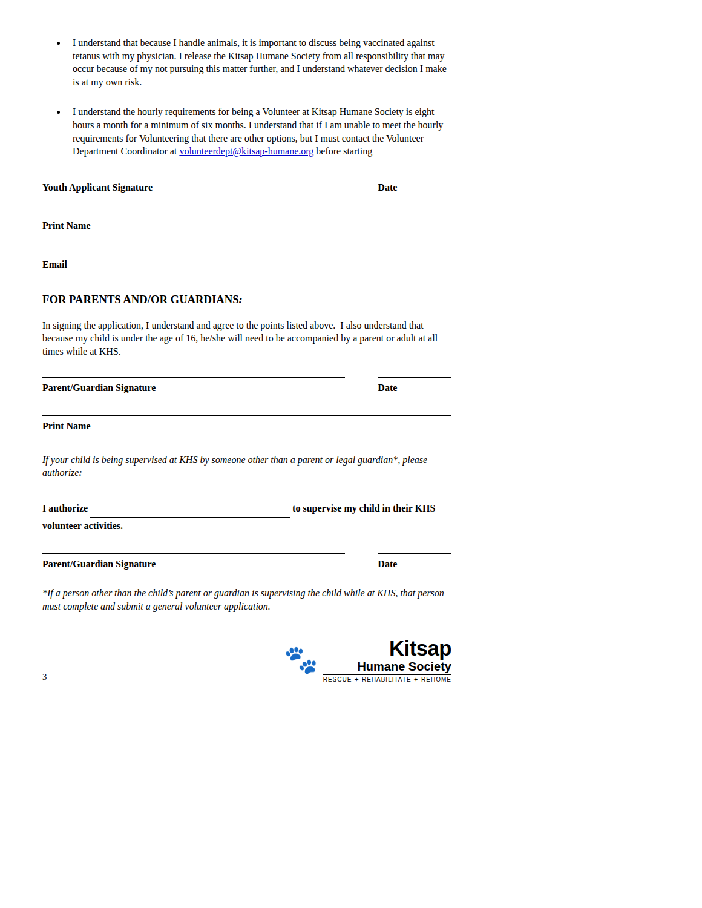I understand that because I handle animals, it is important to discuss being vaccinated against tetanus with my physician. I release the Kitsap Humane Society from all responsibility that may occur because of my not pursuing this matter further, and I understand whatever decision I make is at my own risk.
I understand the hourly requirements for being a Volunteer at Kitsap Humane Society is eight hours a month for a minimum of six months. I understand that if I am unable to meet the hourly requirements for Volunteering that there are other options, but I must contact the Volunteer Department Coordinator at volunteerdept@kitsap-humane.org before starting
Youth Applicant Signature
Date
Print Name
Email
FOR PARENTS AND/OR GUARDIANS:
In signing the application, I understand and agree to the points listed above. I also understand that because my child is under the age of 16, he/she will need to be accompanied by a parent or adult at all times while at KHS.
Parent/Guardian Signature
Date
Print Name
If your child is being supervised at KHS by someone other than a parent or legal guardian*, please authorize:
I authorize to supervise my child in their KHS volunteer activities.
Parent/Guardian Signature
Date
*If a person other than the child’s parent or guardian is supervising the child while at KHS, that person must complete and submit a general volunteer application.
3
🐾
Kitsap
Humane Society
RESCUE ✦ REHABILITATE ✦ REHOME